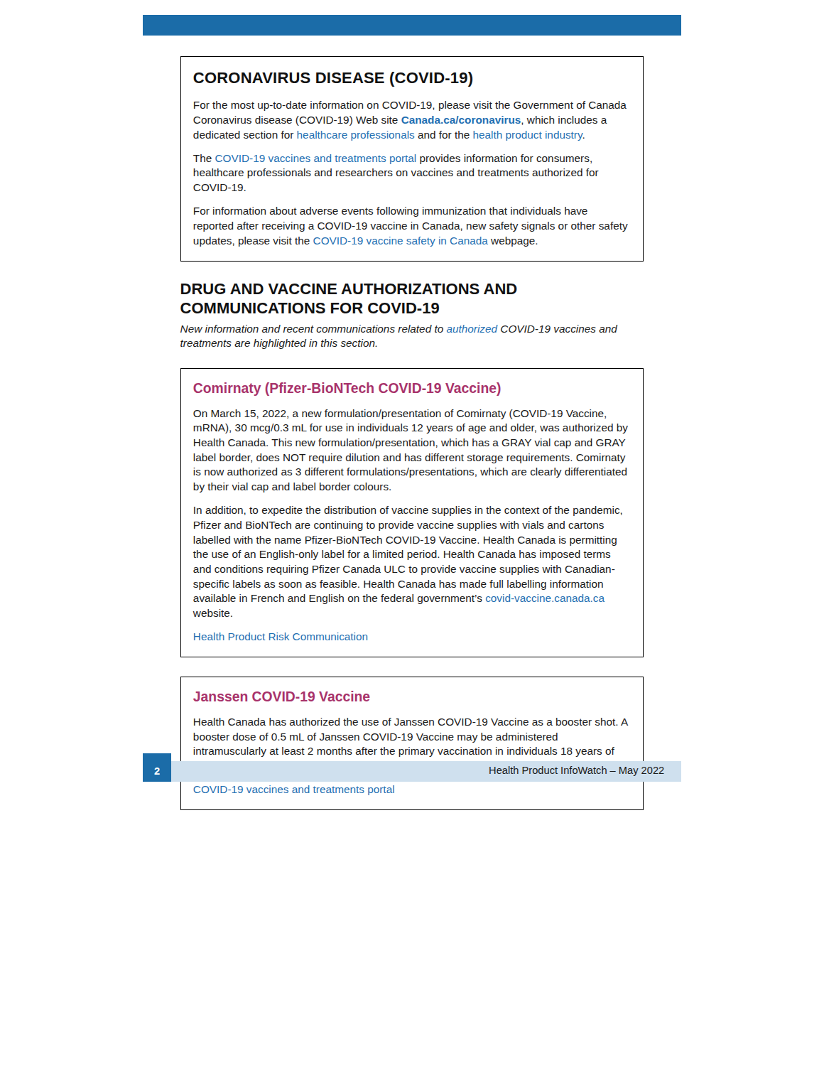CORONAVIRUS DISEASE (COVID-19)
For the most up-to-date information on COVID-19, please visit the Government of Canada Coronavirus disease (COVID-19) Web site Canada.ca/coronavirus, which includes a dedicated section for healthcare professionals and for the health product industry.
The COVID-19 vaccines and treatments portal provides information for consumers, healthcare professionals and researchers on vaccines and treatments authorized for COVID-19.
For information about adverse events following immunization that individuals have reported after receiving a COVID-19 vaccine in Canada, new safety signals or other safety updates, please visit the COVID-19 vaccine safety in Canada webpage.
DRUG AND VACCINE AUTHORIZATIONS AND COMMUNICATIONS FOR COVID-19
New information and recent communications related to authorized COVID-19 vaccines and treatments are highlighted in this section.
Comirnaty (Pfizer-BioNTech COVID-19 Vaccine)
On March 15, 2022, a new formulation/presentation of Comirnaty (COVID-19 Vaccine, mRNA), 30 mcg/0.3 mL for use in individuals 12 years of age and older, was authorized by Health Canada. This new formulation/presentation, which has a GRAY vial cap and GRAY label border, does NOT require dilution and has different storage requirements. Comirnaty is now authorized as 3 different formulations/presentations, which are clearly differentiated by their vial cap and label border colours.
In addition, to expedite the distribution of vaccine supplies in the context of the pandemic, Pfizer and BioNTech are continuing to provide vaccine supplies with vials and cartons labelled with the name Pfizer-BioNTech COVID-19 Vaccine. Health Canada is permitting the use of an English-only label for a limited period. Health Canada has imposed terms and conditions requiring Pfizer Canada ULC to provide vaccine supplies with Canadian-specific labels as soon as feasible. Health Canada has made full labelling information available in French and English on the federal government’s covid-vaccine.canada.ca website.
Health Product Risk Communication
Janssen COVID-19 Vaccine
Health Canada has authorized the use of Janssen COVID-19 Vaccine as a booster shot. A booster dose of 0.5 mL of Janssen COVID-19 Vaccine may be administered intramuscularly at least 2 months after the primary vaccination in individuals 18 years of age and older.
COVID-19 vaccines and treatments portal
2
Health Product InfoWatch – May 2022